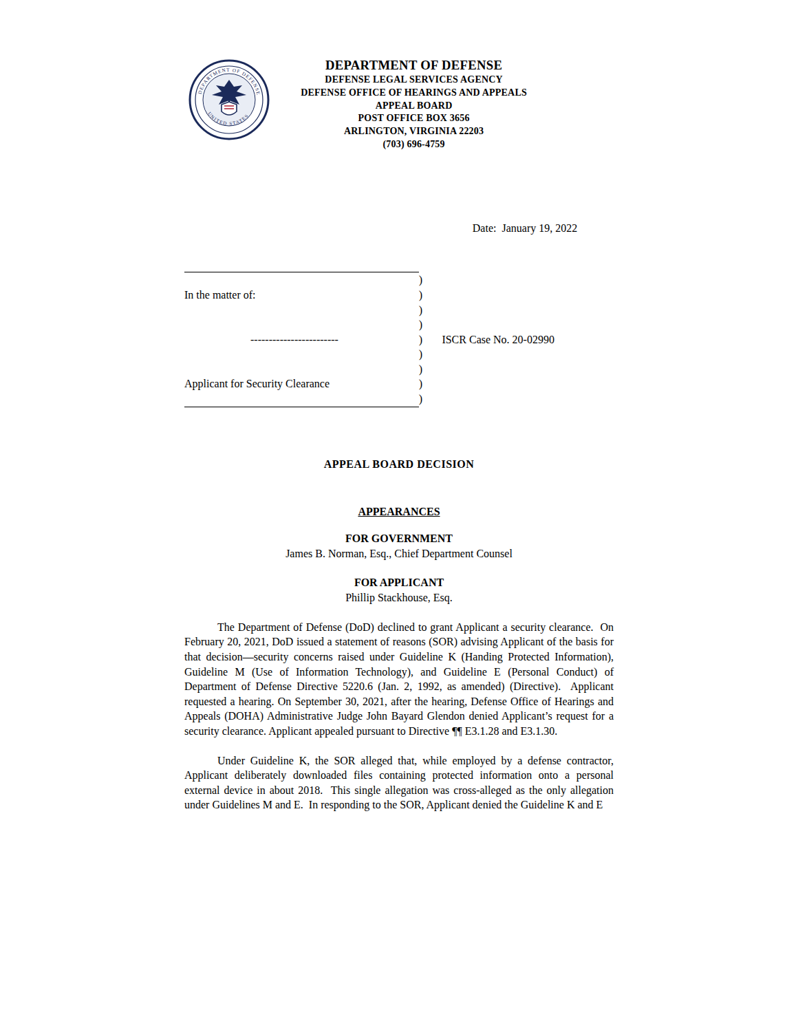DEPARTMENT OF DEFENSE UNITED STATES
DEPARTMENT OF DEFENSE
DEFENSE LEGAL SERVICES AGENCY
DEFENSE OFFICE OF HEARINGS AND APPEALS
APPEAL BOARD
POST OFFICE BOX 3656
ARLINGTON, VIRGINIA 22203
(703) 696-4759
Date: January 19, 2022
| | ) | |
| In the matter of: | ) | |
| | ) | |
| | ) | |
| ------------------------ | ) | ISCR Case No. 20-02990 |
| | ) | |
| | ) | |
| Applicant for Security Clearance | ) | |
| | ) | |
APPEAL BOARD DECISION
APPEARANCES
FOR GOVERNMENT
James B. Norman, Esq., Chief Department Counsel
FOR APPLICANT
Phillip Stackhouse, Esq.
The Department of Defense (DoD) declined to grant Applicant a security clearance. On February 20, 2021, DoD issued a statement of reasons (SOR) advising Applicant of the basis for that decision—security concerns raised under Guideline K (Handing Protected Information), Guideline M (Use of Information Technology), and Guideline E (Personal Conduct) of Department of Defense Directive 5220.6 (Jan. 2, 1992, as amended) (Directive). Applicant requested a hearing. On September 30, 2021, after the hearing, Defense Office of Hearings and Appeals (DOHA) Administrative Judge John Bayard Glendon denied Applicant’s request for a security clearance. Applicant appealed pursuant to Directive ¶¶ E3.1.28 and E3.1.30.
Under Guideline K, the SOR alleged that, while employed by a defense contractor, Applicant deliberately downloaded files containing protected information onto a personal external device in about 2018. This single allegation was cross-alleged as the only allegation under Guidelines M and E. In responding to the SOR, Applicant denied the Guideline K and E